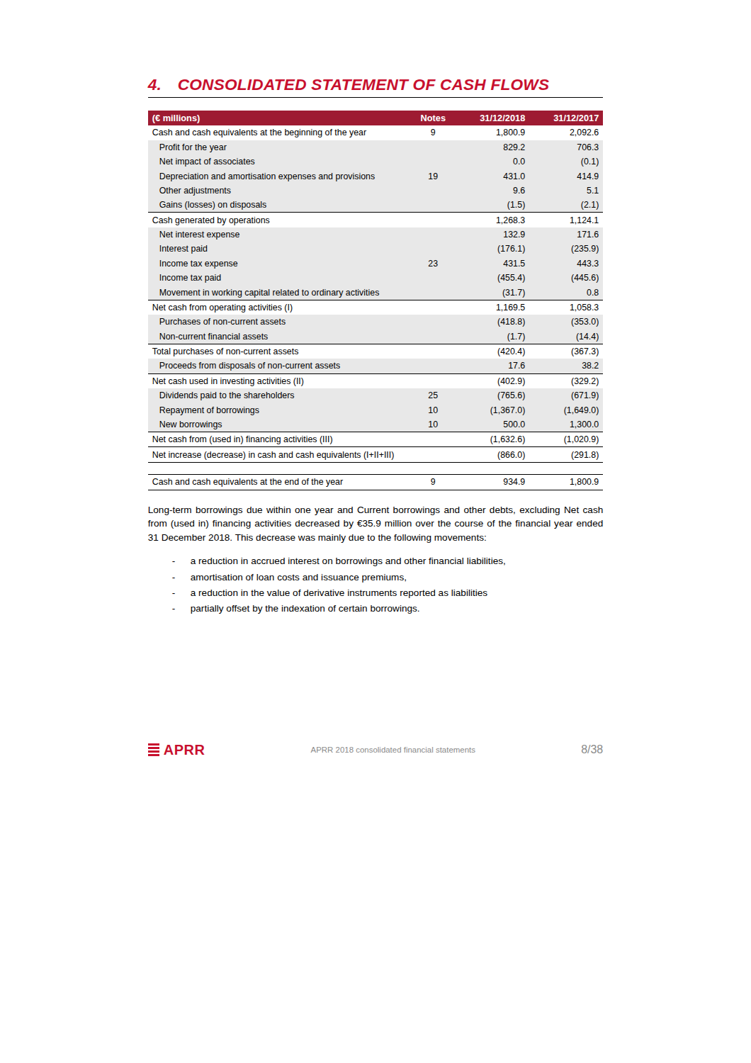4. CONSOLIDATED STATEMENT OF CASH FLOWS
| (€ millions) | Notes | 31/12/2018 | 31/12/2017 |
| --- | --- | --- | --- |
| Cash and cash equivalents at the beginning of the year | 9 | 1,800.9 | 2,092.6 |
| Profit for the year | | 829.2 | 706.3 |
| Net impact of associates | | 0.0 | (0.1) |
| Depreciation and amortisation expenses and provisions | 19 | 431.0 | 414.9 |
| Other adjustments | | 9.6 | 5.1 |
| Gains (losses) on disposals | | (1.5) | (2.1) |
| Cash generated by operations | | 1,268.3 | 1,124.1 |
| Net interest expense | | 132.9 | 171.6 |
| Interest paid | | (176.1) | (235.9) |
| Income tax expense | 23 | 431.5 | 443.3 |
| Income tax paid | | (455.4) | (445.6) |
| Movement in working capital related to ordinary activities | | (31.7) | 0.8 |
| Net cash from operating activities (I) | | 1,169.5 | 1,058.3 |
| Purchases of non-current assets | | (418.8) | (353.0) |
| Non-current financial assets | | (1.7) | (14.4) |
| Total purchases of non-current assets | | (420.4) | (367.3) |
| Proceeds from disposals of non-current assets | | 17.6 | 38.2 |
| Net cash used in investing activities (II) | | (402.9) | (329.2) |
| Dividends paid to the shareholders | 25 | (765.6) | (671.9) |
| Repayment of borrowings | 10 | (1,367.0) | (1,649.0) |
| New borrowings | 10 | 500.0 | 1,300.0 |
| Net cash from (used in) financing activities (III) | | (1,632.6) | (1,020.9) |
| Net increase (decrease) in cash and cash equivalents (I+II+III) | | (866.0) | (291.8) |
| Cash and cash equivalents at the end of the year | 9 | 934.9 | 1,800.9 |
Long-term borrowings due within one year and Current borrowings and other debts, excluding Net cash from (used in) financing activities decreased by €35.9 million over the course of the financial year ended 31 December 2018. This decrease was mainly due to the following movements:
a reduction in accrued interest on borrowings and other financial liabilities,
amortisation of loan costs and issuance premiums,
a reduction in the value of derivative instruments reported as liabilities
partially offset by the indexation of certain borrowings.
APRR
APRR 2018 consolidated financial statements
8/38